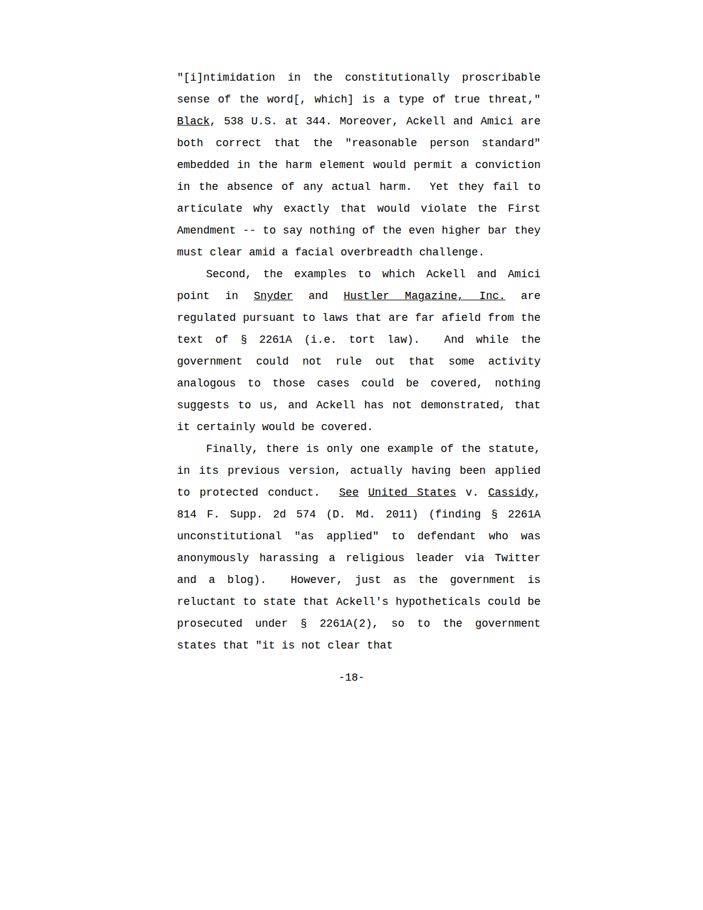"[i]ntimidation in the constitutionally proscribable sense of the word[, which] is a type of true threat," Black, 538 U.S. at 344. Moreover, Ackell and Amici are both correct that the "reasonable person standard" embedded in the harm element would permit a conviction in the absence of any actual harm. Yet they fail to articulate why exactly that would violate the First Amendment -- to say nothing of the even higher bar they must clear amid a facial overbreadth challenge.
Second, the examples to which Ackell and Amici point in Snyder and Hustler Magazine, Inc. are regulated pursuant to laws that are far afield from the text of § 2261A (i.e. tort law). And while the government could not rule out that some activity analogous to those cases could be covered, nothing suggests to us, and Ackell has not demonstrated, that it certainly would be covered.
Finally, there is only one example of the statute, in its previous version, actually having been applied to protected conduct. See United States v. Cassidy, 814 F. Supp. 2d 574 (D. Md. 2011) (finding § 2261A unconstitutional "as applied" to defendant who was anonymously harassing a religious leader via Twitter and a blog). However, just as the government is reluctant to state that Ackell's hypotheticals could be prosecuted under § 2261A(2), so to the government states that "it is not clear that
-18-